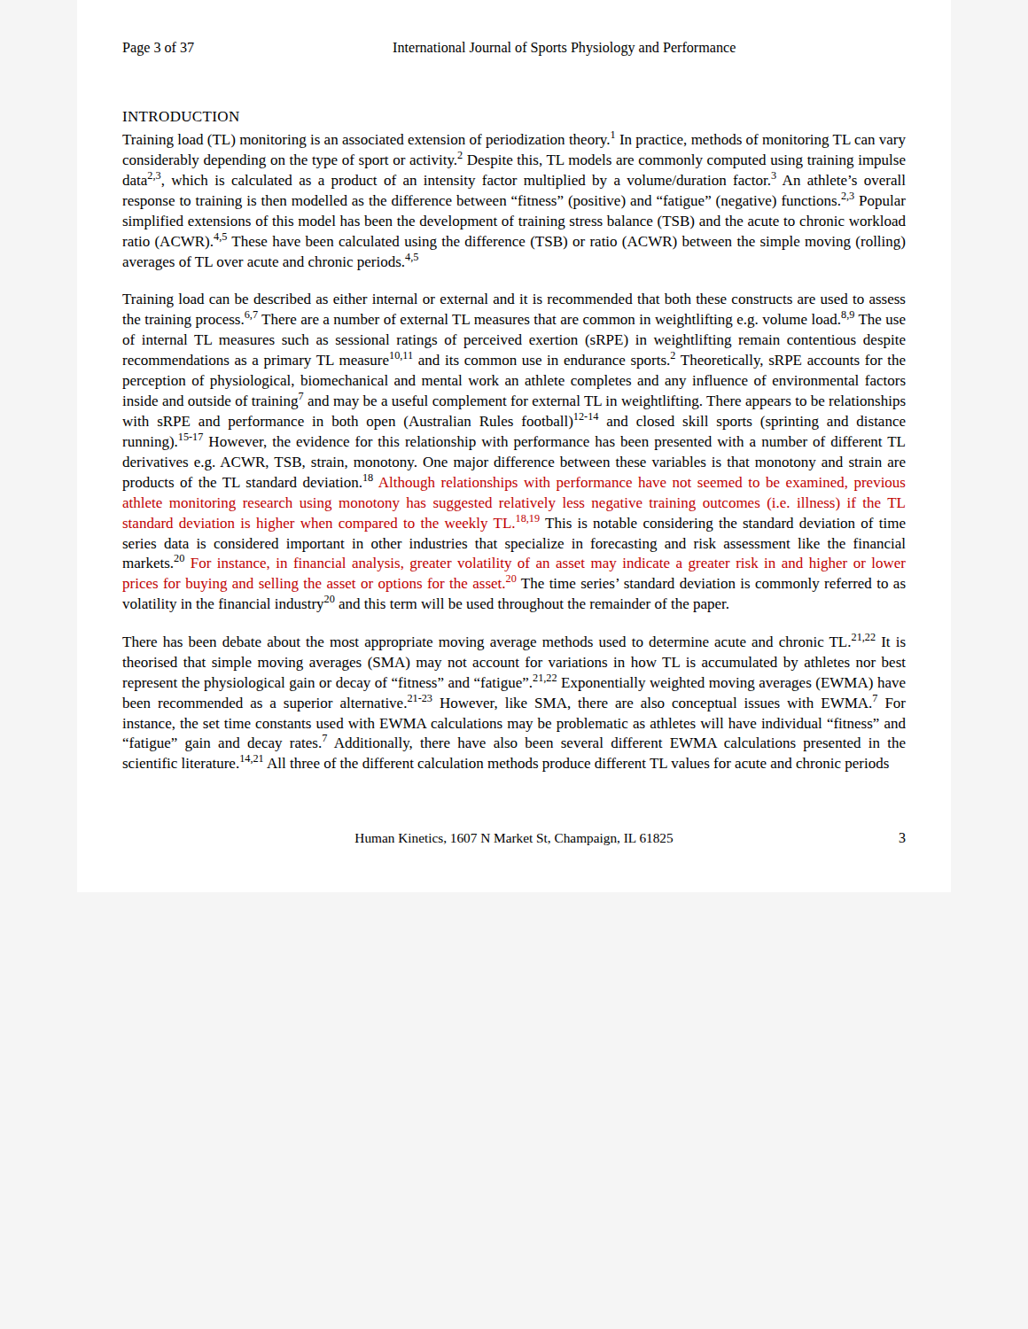Page 3 of 37 International Journal of Sports Physiology and Performance
INTRODUCTION
Training load (TL) monitoring is an associated extension of periodization theory.1 In practice, methods of monitoring TL can vary considerably depending on the type of sport or activity.2 Despite this, TL models are commonly computed using training impulse data2,3, which is calculated as a product of an intensity factor multiplied by a volume/duration factor.3 An athlete’s overall response to training is then modelled as the difference between “fitness” (positive) and “fatigue” (negative) functions.2,3 Popular simplified extensions of this model has been the development of training stress balance (TSB) and the acute to chronic workload ratio (ACWR).4,5 These have been calculated using the difference (TSB) or ratio (ACWR) between the simple moving (rolling) averages of TL over acute and chronic periods.4,5
Training load can be described as either internal or external and it is recommended that both these constructs are used to assess the training process.6,7 There are a number of external TL measures that are common in weightlifting e.g. volume load.8,9 The use of internal TL measures such as sessional ratings of perceived exertion (sRPE) in weightlifting remain contentious despite recommendations as a primary TL measure10,11 and its common use in endurance sports.2 Theoretically, sRPE accounts for the perception of physiological, biomechanical and mental work an athlete completes and any influence of environmental factors inside and outside of training7 and may be a useful complement for external TL in weightlifting. There appears to be relationships with sRPE and performance in both open (Australian Rules football)12-14 and closed skill sports (sprinting and distance running).15-17 However, the evidence for this relationship with performance has been presented with a number of different TL derivatives e.g. ACWR, TSB, strain, monotony. One major difference between these variables is that monotony and strain are products of the TL standard deviation.18 Although relationships with performance have not seemed to be examined, previous athlete monitoring research using monotony has suggested relatively less negative training outcomes (i.e. illness) if the TL standard deviation is higher when compared to the weekly TL.18,19 This is notable considering the standard deviation of time series data is considered important in other industries that specialize in forecasting and risk assessment like the financial markets.20 For instance, in financial analysis, greater volatility of an asset may indicate a greater risk in and higher or lower prices for buying and selling the asset or options for the asset.20 The time series’ standard deviation is commonly referred to as volatility in the financial industry20 and this term will be used throughout the remainder of the paper.
There has been debate about the most appropriate moving average methods used to determine acute and chronic TL.21,22 It is theorised that simple moving averages (SMA) may not account for variations in how TL is accumulated by athletes nor best represent the physiological gain or decay of “fitness” and “fatigue”.21,22 Exponentially weighted moving averages (EWMA) have been recommended as a superior alternative.21-23 However, like SMA, there are also conceptual issues with EWMA.7 For instance, the set time constants used with EWMA calculations may be problematic as athletes will have individual “fitness” and “fatigue” gain and decay rates.7 Additionally, there have also been several different EWMA calculations presented in the scientific literature.14,21 All three of the different calculation methods produce different TL values for acute and chronic periods
Human Kinetics, 1607 N Market St, Champaign, IL 61825 3